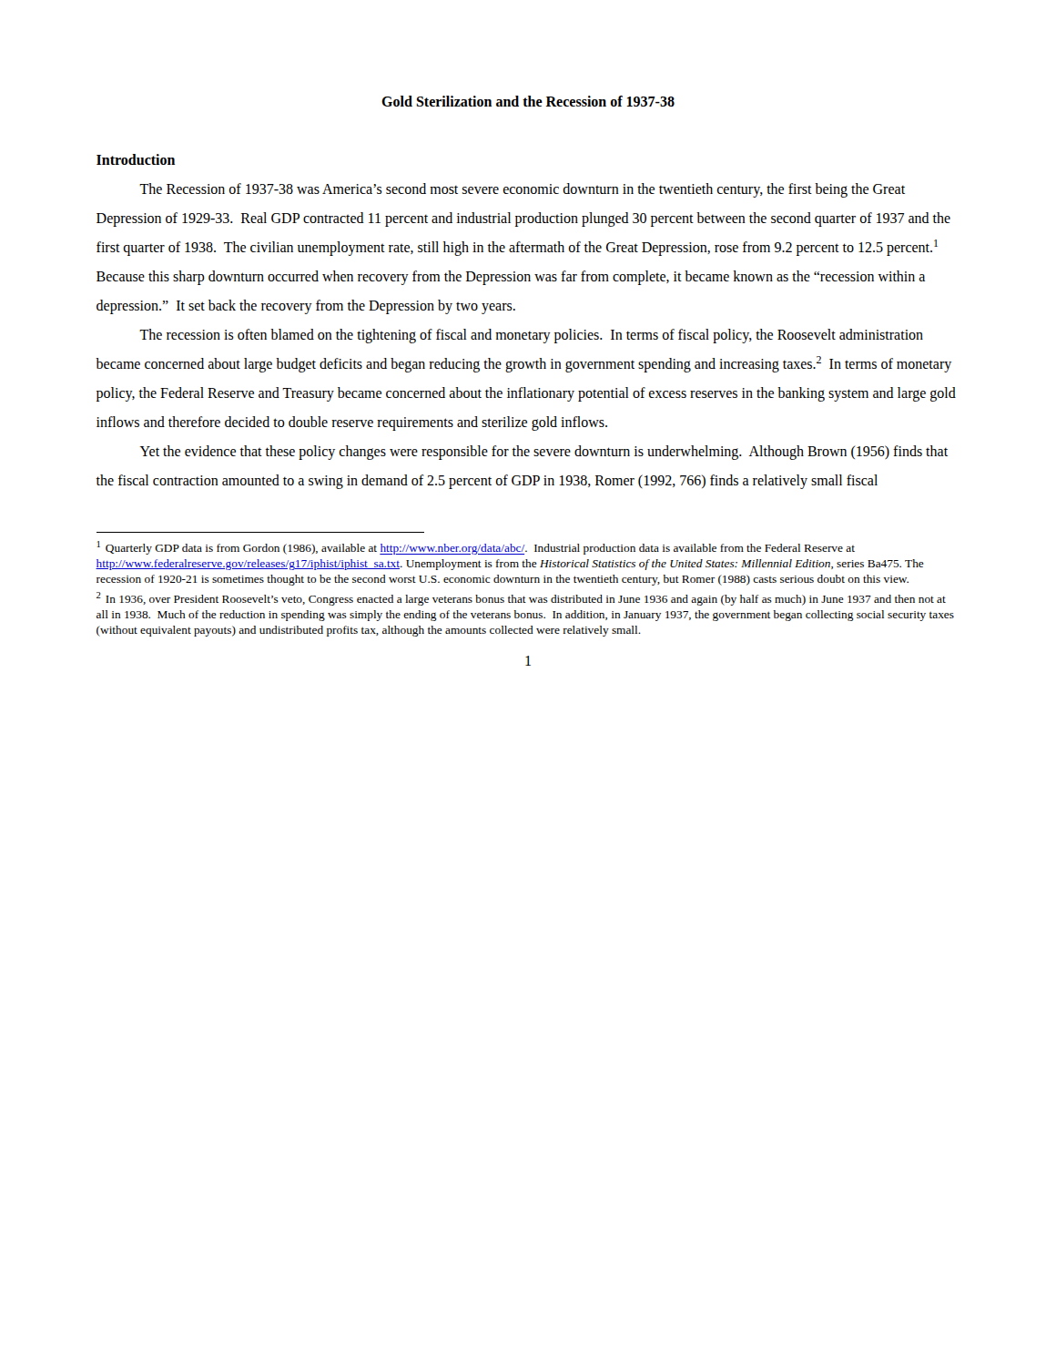Gold Sterilization and the Recession of 1937-38
Introduction
The Recession of 1937-38 was America’s second most severe economic downturn in the twentieth century, the first being the Great Depression of 1929-33. Real GDP contracted 11 percent and industrial production plunged 30 percent between the second quarter of 1937 and the first quarter of 1938. The civilian unemployment rate, still high in the aftermath of the Great Depression, rose from 9.2 percent to 12.5 percent.1 Because this sharp downturn occurred when recovery from the Depression was far from complete, it became known as the “recession within a depression.” It set back the recovery from the Depression by two years.
The recession is often blamed on the tightening of fiscal and monetary policies. In terms of fiscal policy, the Roosevelt administration became concerned about large budget deficits and began reducing the growth in government spending and increasing taxes.2 In terms of monetary policy, the Federal Reserve and Treasury became concerned about the inflationary potential of excess reserves in the banking system and large gold inflows and therefore decided to double reserve requirements and sterilize gold inflows.
Yet the evidence that these policy changes were responsible for the severe downturn is underwhelming. Although Brown (1956) finds that the fiscal contraction amounted to a swing in demand of 2.5 percent of GDP in 1938, Romer (1992, 766) finds a relatively small fiscal
1 Quarterly GDP data is from Gordon (1986), available at http://www.nber.org/data/abc/. Industrial production data is available from the Federal Reserve at http://www.federalreserve.gov/releases/g17/iphist/iphist_sa.txt. Unemployment is from the Historical Statistics of the United States: Millennial Edition, series Ba475. The recession of 1920-21 is sometimes thought to be the second worst U.S. economic downturn in the twentieth century, but Romer (1988) casts serious doubt on this view.
2 In 1936, over President Roosevelt’s veto, Congress enacted a large veterans bonus that was distributed in June 1936 and again (by half as much) in June 1937 and then not at all in 1938. Much of the reduction in spending was simply the ending of the veterans bonus. In addition, in January 1937, the government began collecting social security taxes (without equivalent payouts) and undistributed profits tax, although the amounts collected were relatively small.
1